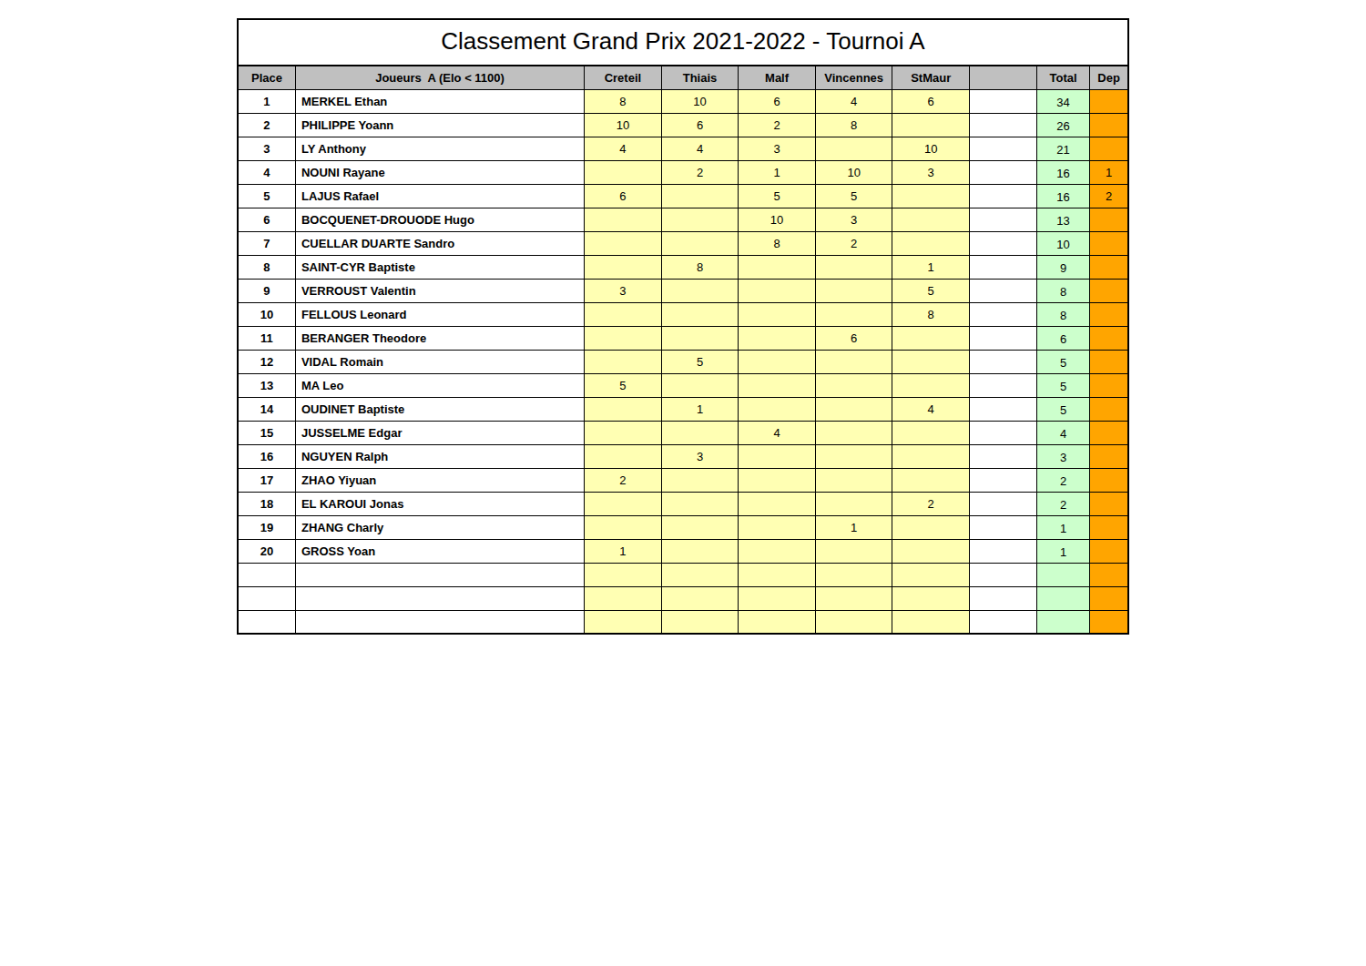Classement Grand Prix 2021-2022 - Tournoi A
| Place | Joueurs A (Elo < 1100) | Creteil | Thiais | Malf | Vincennes | StMaur | | Total | Dep |
| --- | --- | --- | --- | --- | --- | --- | --- | --- | --- |
| 1 | MERKEL Ethan | 8 | 10 | 6 | 4 | 6 | | 34 | |
| 2 | PHILIPPE Yoann | 10 | 6 | 2 | 8 | | | 26 | |
| 3 | LY Anthony | 4 | 4 | 3 | | 10 | | 21 | |
| 4 | NOUNI Rayane | | 2 | 1 | 10 | 3 | | 16 | 1 |
| 5 | LAJUS Rafael | 6 | | 5 | 5 | | | 16 | 2 |
| 6 | BOCQUENET-DROUODE Hugo | | | 10 | 3 | | | 13 | |
| 7 | CUELLAR DUARTE Sandro | | | 8 | 2 | | | 10 | |
| 8 | SAINT-CYR Baptiste | | 8 | | | 1 | | 9 | |
| 9 | VERROUST Valentin | 3 | | | | 5 | | 8 | |
| 10 | FELLOUS Leonard | | | | | 8 | | 8 | |
| 11 | BERANGER Theodore | | | | 6 | | | 6 | |
| 12 | VIDAL Romain | | 5 | | | | | 5 | |
| 13 | MA Leo | 5 | | | | | | 5 | |
| 14 | OUDINET Baptiste | | 1 | | | 4 | | 5 | |
| 15 | JUSSELME Edgar | | | 4 | | | | 4 | |
| 16 | NGUYEN Ralph | | 3 | | | | | 3 | |
| 17 | ZHAO Yiyuan | 2 | | | | | | 2 | |
| 18 | EL KAROUI Jonas | | | | | 2 | | 2 | |
| 19 | ZHANG Charly | | | | 1 | | | 1 | |
| 20 | GROSS Yoan | 1 | | | | | | 1 | |